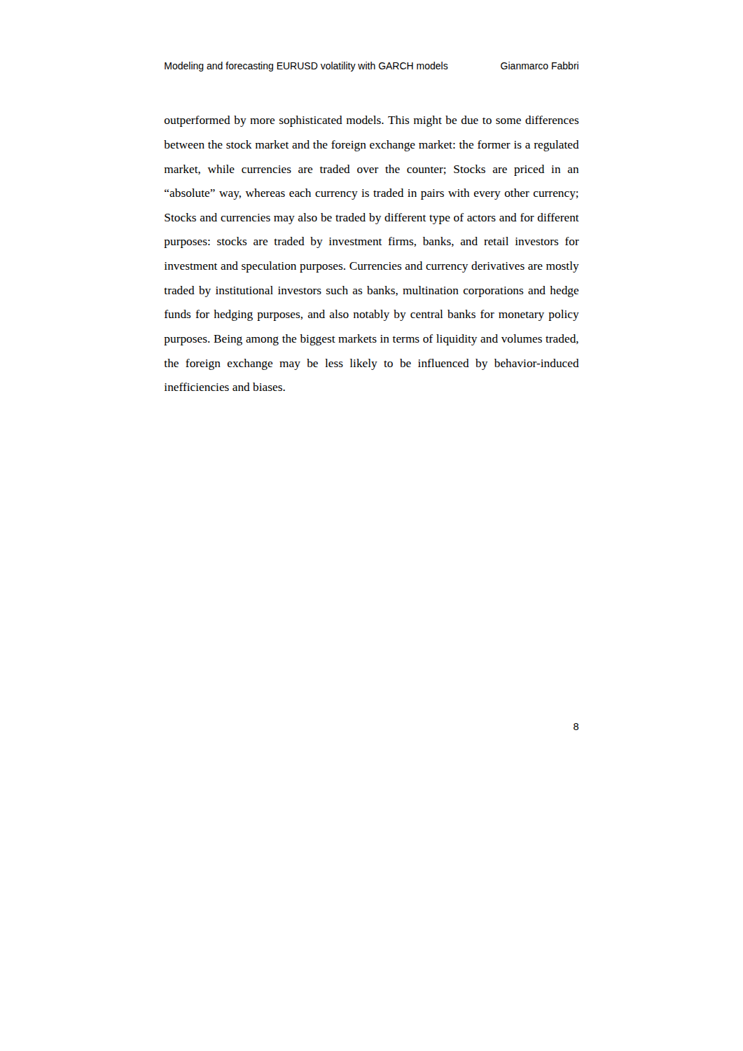Modeling and forecasting EURUSD volatility with GARCH models Gianmarco Fabbri
outperformed by more sophisticated models. This might be due to some differences between the stock market and the foreign exchange market: the former is a regulated market, while currencies are traded over the counter; Stocks are priced in an “absolute” way, whereas each currency is traded in pairs with every other currency; Stocks and currencies may also be traded by different type of actors and for different purposes: stocks are traded by investment firms, banks, and retail investors for investment and speculation purposes. Currencies and currency derivatives are mostly traded by institutional investors such as banks, multination corporations and hedge funds for hedging purposes, and also notably by central banks for monetary policy purposes. Being among the biggest markets in terms of liquidity and volumes traded, the foreign exchange may be less likely to be influenced by behavior-induced inefficiencies and biases.
8